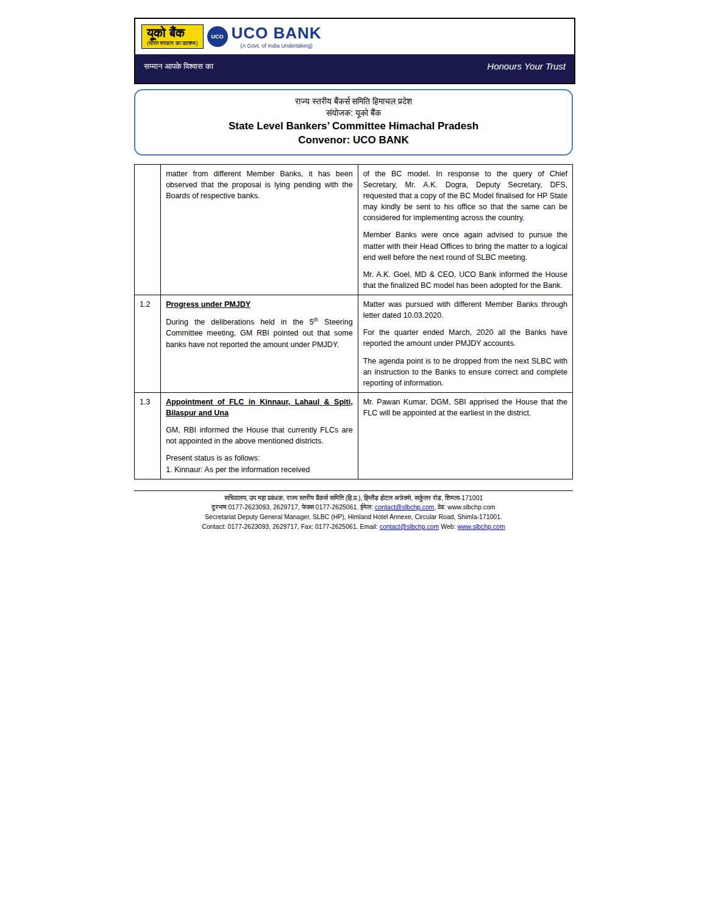यूको बैंक (भारत सरकार का उपक्रम)
UCO
UCO BANK (A Govt. of India Undertaking)
सम्मान आपके विश्वास का Honours Your Trust
राज्य स्तरीय बैंकर्स समिति हिमाचल प्रदेश
संयोजक: यूको बैंक
State Level Bankers’ Committee Himachal Pradesh
Convenor: UCO BANK
| | matter from different Member Banks, it has been observed that the proposal is lying pending with the Boards of respective banks. | of the BC model. In response to the query of Chief Secretary, Mr. A.K. Dogra, Deputy Secretary, DFS, requested that a copy of the BC Model finalised for HP State may kindly be sent to his office so that the same can be considered for implementing across the country. Member Banks were once again advised to pursue the matter with their Head Offices to bring the matter to a logical end well before the next round of SLBC meeting. Mr. A.K. Goel, MD & CEO, UCO Bank informed the House that the finalized BC model has been adopted for the Bank. |
| 1.2 | Progress under PMJDY During the deliberations held in the 5 th Steering Committee meeting, GM RBI pointed out that some banks have not reported the amount under PMJDY. | Matter was pursued with different Member Banks through letter dated 10.03.2020. For the quarter ended March, 2020 all the Banks have reported the amount under PMJDY accounts. The agenda point is to be dropped from the next SLBC with an instruction to the Banks to ensure correct and complete reporting of information. |
| 1.3 | Appointment of FLC in Kinnaur, Lahaul & Spiti, Bilaspur and Una GM, RBI informed the House that currently FLCs are not appointed in the above mentioned districts. Present status is as follows: 1. Kinnaur: As per the information received | Mr. Pawan Kumar, DGM, SBI apprised the House that the FLC will be appointed at the earliest in the district. |
सचिवालय, उप महा प्रबंधक, राज्य स्तरीय बैंकर्स समिति (हि.प्र.), हिम्लैंड होटल अन्नेक्से, सर्कुलर रोड, शिमला-171001
दूरभाष:0177-2623093, 2629717, फेक्स 0177-2625061. ईमेल: contact@slbchp.com, वेब: www.slbchp.com
Secretariat Deputy General Manager, SLBC (HP), Himland Hotel Annexe, Circular Road, Shimla-171001.
Contact: 0177-2623093, 2629717, Fax: 0177-2625061. Email: contact@slbchp.com Web: www.slbchp.com